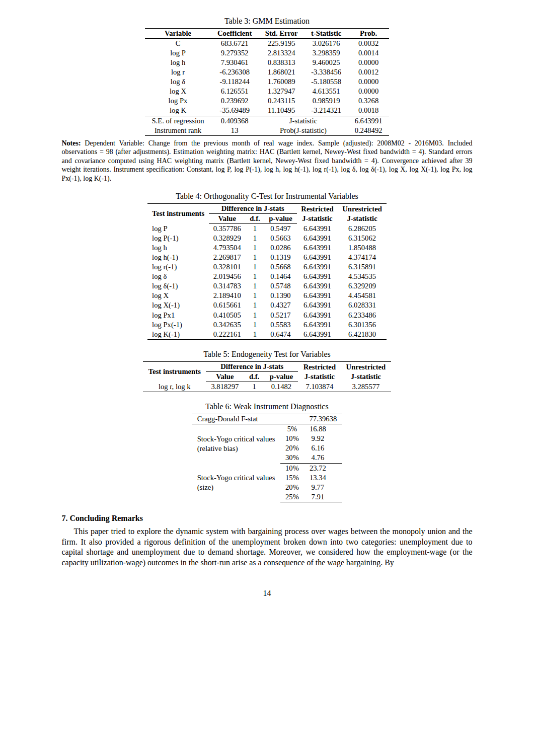Table 3: GMM Estimation
| Variable | Coefficient | Std. Error | t-Statistic | Prob. |
| --- | --- | --- | --- | --- |
| C | 683.6721 | 225.9195 | 3.026176 | 0.0032 |
| log P | 9.279352 | 2.813324 | 3.298359 | 0.0014 |
| log h | 7.930461 | 0.838313 | 9.460025 | 0.0000 |
| log r | -6.236308 | 1.868021 | -3.338456 | 0.0012 |
| log δ | -9.118244 | 1.760089 | -5.180558 | 0.0000 |
| log X | 6.126551 | 1.327947 | 4.613551 | 0.0000 |
| log Px | 0.239692 | 0.243115 | 0.985919 | 0.3268 |
| log K | -35.69489 | 11.10495 | -3.214321 | 0.0018 |
| S.E. of regression | 0.409368 | J-statistic | 6.643991 |
| Instrument rank | 13 | Prob(J-statistic) | 0.248492 |
Notes: Dependent Variable: Change from the previous month of real wage index. Sample (adjusted): 2008M02 - 2016M03. Included observations = 98 (after adjustments). Estimation weighting matrix: HAC (Bartlett kernel, Newey-West fixed bandwidth = 4). Standard errors and covariance computed using HAC weighting matrix (Bartlett kernel, Newey-West fixed bandwidth = 4). Convergence achieved after 39 weight iterations. Instrument specification: Constant, log P, log P(-1), log h, log h(-1), log r(-1), log δ, log δ(-1), log X, log X(-1), log Px, log Px(-1), log K(-1).
Table 4: Orthogonality C-Test for Instrumental Variables
| Test instruments | Difference in J-stats | Restricted J-statistic | Unrestricted J-statistic |
| --- | --- | --- | --- |
| Value | d.f. | p-value |
| log P | 0.357786 | 1 | 0.5497 | 6.643991 | 6.286205 |
| log P(-1) | 0.328929 | 1 | 0.5663 | 6.643991 | 6.315062 |
| log h | 4.793504 | 1 | 0.0286 | 6.643991 | 1.850488 |
| log h(-1) | 2.269817 | 1 | 0.1319 | 6.643991 | 4.374174 |
| log r(-1) | 0.328101 | 1 | 0.5668 | 6.643991 | 6.315891 |
| log δ | 2.019456 | 1 | 0.1464 | 6.643991 | 4.534535 |
| log δ(-1) | 0.314783 | 1 | 0.5748 | 6.643991 | 6.329209 |
| log X | 2.189410 | 1 | 0.1390 | 6.643991 | 4.454581 |
| log X(-1) | 0.615661 | 1 | 0.4327 | 6.643991 | 6.028331 |
| log Px1 | 0.410505 | 1 | 0.5217 | 6.643991 | 6.233486 |
| log Px(-1) | 0.342635 | 1 | 0.5583 | 6.643991 | 6.301356 |
| log K(-1) | 0.222161 | 1 | 0.6474 | 6.643991 | 6.421830 |
Table 5: Endogeneity Test for Variables
| Test instruments | Difference in J-stats | Restricted J-statistic | Unrestricted J-statistic |
| --- | --- | --- | --- |
| Value | d.f. | p-value |
| log r, log k | 3.818297 | 1 | 0.1482 | 7.103874 | 3.285577 |
Table 6: Weak Instrument Diagnostics
| Cragg-Donald F-stat | | 77.39638 |
| Stock-Yogo critical values (relative bias) | 5% | 16.88 | |
| 10% | 9.92 | |
| 20% | 6.16 | |
| 30% | 4.76 | |
| Stock-Yogo critical values (size) | 10% | 23.72 | |
| 15% | 13.34 | |
| 20% | 9.77 | |
| 25% | 7.91 | |
7. Concluding Remarks
This paper tried to explore the dynamic system with bargaining process over wages between the monopoly union and the firm. It also provided a rigorous definition of the unemployment broken down into two categories: unemployment due to capital shortage and unemployment due to demand shortage. Moreover, we considered how the employment-wage (or the capacity utilization-wage) outcomes in the short-run arise as a consequence of the wage bargaining. By
14